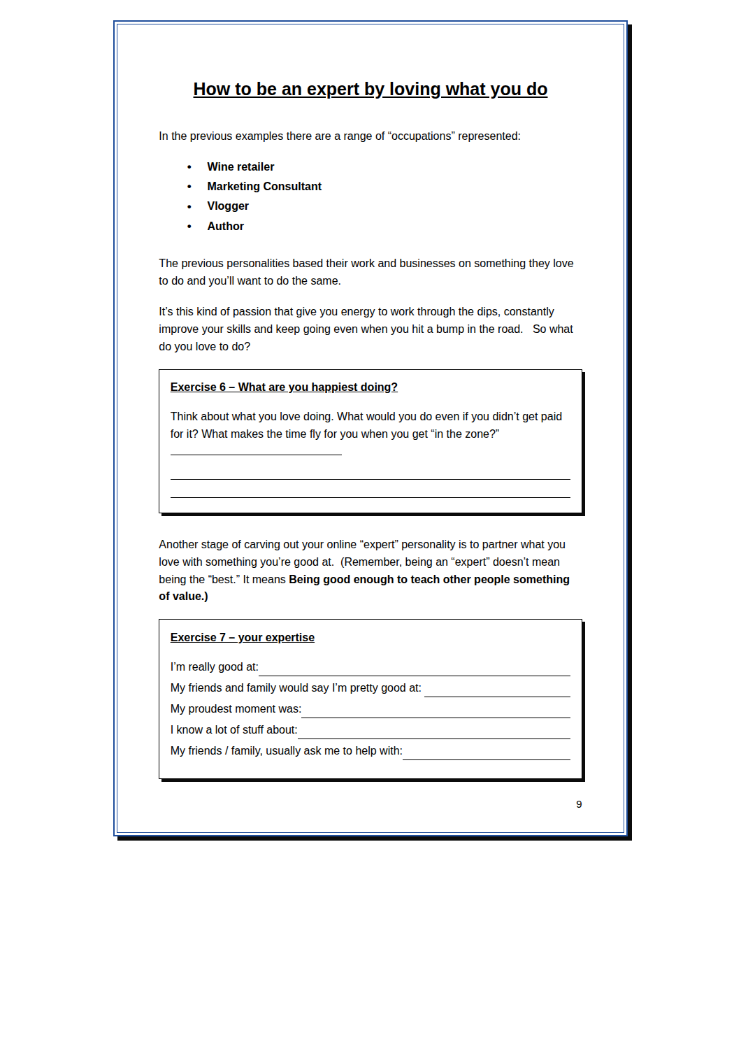How to be an expert by loving what you do
In the previous examples there are a range of “occupations” represented:
Wine retailer
Marketing Consultant
Vlogger
Author
The previous personalities based their work and businesses on something they love to do and you’ll want to do the same.
It’s this kind of passion that give you energy to work through the dips, constantly improve your skills and keep going even when you hit a bump in the road. So what do you love to do?
Exercise 6 – What are you happiest doing?
Think about what you love doing. What would you do even if you didn’t get paid for it? What makes the time fly for you when you get “in the zone?”
Another stage of carving out your online “expert” personality is to partner what you love with something you’re good at. (Remember, being an “expert” doesn’t mean being the “best.” It means Being good enough to teach other people something of value.)
Exercise 7 – your expertise
I’m really good at:
My friends and family would say I’m pretty good at:
My proudest moment was:
I know a lot of stuff about:
My friends / family, usually ask me to help with:
9